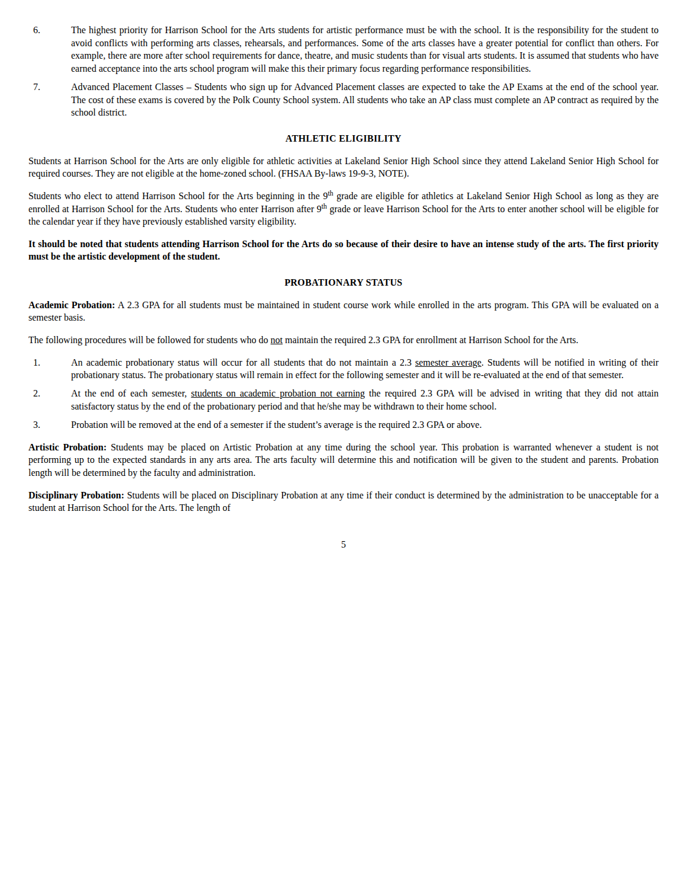6. The highest priority for Harrison School for the Arts students for artistic performance must be with the school. It is the responsibility for the student to avoid conflicts with performing arts classes, rehearsals, and performances. Some of the arts classes have a greater potential for conflict than others. For example, there are more after school requirements for dance, theatre, and music students than for visual arts students. It is assumed that students who have earned acceptance into the arts school program will make this their primary focus regarding performance responsibilities.
7. Advanced Placement Classes – Students who sign up for Advanced Placement classes are expected to take the AP Exams at the end of the school year. The cost of these exams is covered by the Polk County School system. All students who take an AP class must complete an AP contract as required by the school district.
ATHLETIC ELIGIBILITY
Students at Harrison School for the Arts are only eligible for athletic activities at Lakeland Senior High School since they attend Lakeland Senior High School for required courses. They are not eligible at the home-zoned school. (FHSAA By-laws 19-9-3, NOTE).
Students who elect to attend Harrison School for the Arts beginning in the 9th grade are eligible for athletics at Lakeland Senior High School as long as they are enrolled at Harrison School for the Arts. Students who enter Harrison after 9th grade or leave Harrison School for the Arts to enter another school will be eligible for the calendar year if they have previously established varsity eligibility.
It should be noted that students attending Harrison School for the Arts do so because of their desire to have an intense study of the arts. The first priority must be the artistic development of the student.
PROBATIONARY STATUS
Academic Probation: A 2.3 GPA for all students must be maintained in student course work while enrolled in the arts program. This GPA will be evaluated on a semester basis.
The following procedures will be followed for students who do not maintain the required 2.3 GPA for enrollment at Harrison School for the Arts.
1. An academic probationary status will occur for all students that do not maintain a 2.3 semester average. Students will be notified in writing of their probationary status. The probationary status will remain in effect for the following semester and it will be re-evaluated at the end of that semester.
2. At the end of each semester, students on academic probation not earning the required 2.3 GPA will be advised in writing that they did not attain satisfactory status by the end of the probationary period and that he/she may be withdrawn to their home school.
3. Probation will be removed at the end of a semester if the student’s average is the required 2.3 GPA or above.
Artistic Probation: Students may be placed on Artistic Probation at any time during the school year. This probation is warranted whenever a student is not performing up to the expected standards in any arts area. The arts faculty will determine this and notification will be given to the student and parents. Probation length will be determined by the faculty and administration.
Disciplinary Probation: Students will be placed on Disciplinary Probation at any time if their conduct is determined by the administration to be unacceptable for a student at Harrison School for the Arts. The length of
5